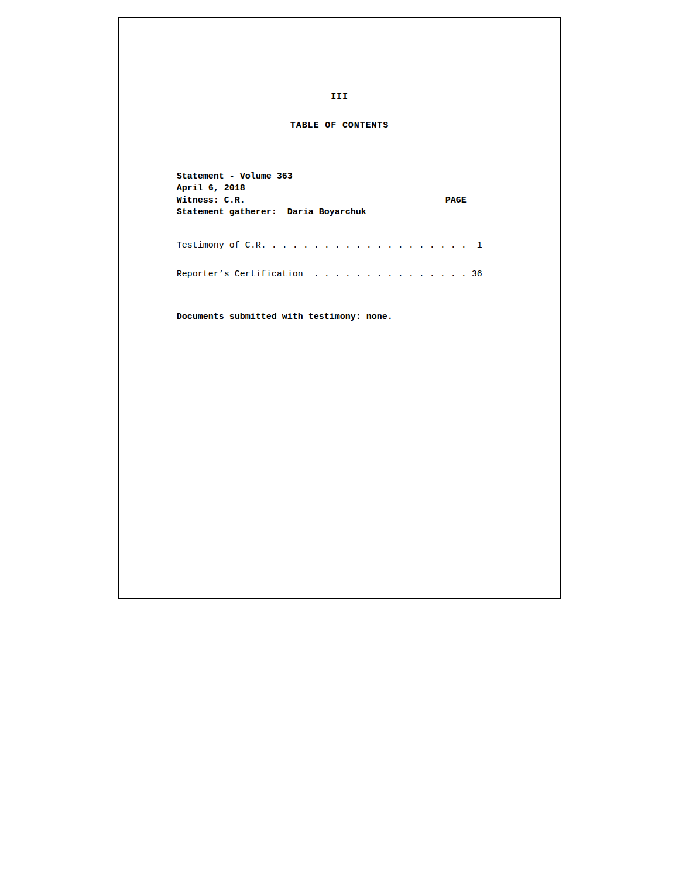III
TABLE OF CONTENTS
Statement - Volume 363
April 6, 2018
Witness: C.R. PAGE
Statement gatherer: Daria Boyarchuk
Testimony of C.R. . . . . . . . . . . . . . . . . . . . 1
Reporter’s Certification . . . . . . . . . . . . . . . 36
Documents submitted with testimony: none.